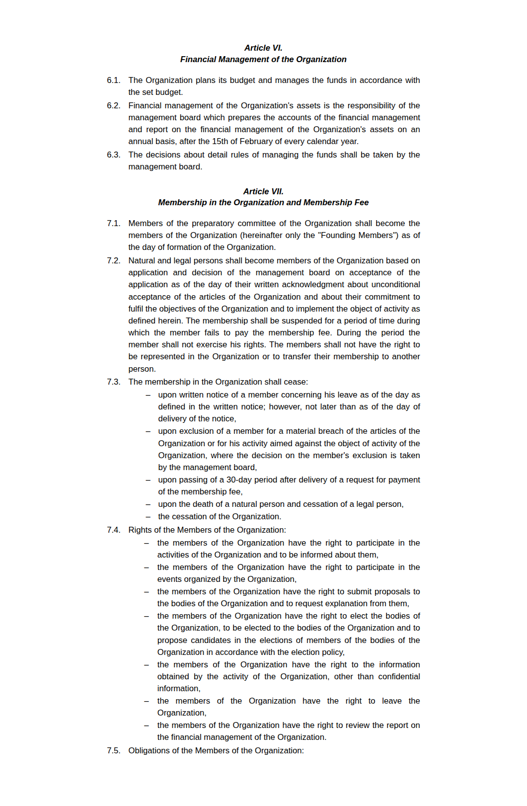Article VI.
Financial Management of the Organization
6.1. The Organization plans its budget and manages the funds in accordance with the set budget.
6.2. Financial management of the Organization's assets is the responsibility of the management board which prepares the accounts of the financial management and report on the financial management of the Organization's assets on an annual basis, after the 15th of February of every calendar year.
6.3. The decisions about detail rules of managing the funds shall be taken by the management board.
Article VII.
Membership in the Organization and Membership Fee
7.1. Members of the preparatory committee of the Organization shall become the members of the Organization (hereinafter only the "Founding Members") as of the day of formation of the Organization.
7.2. Natural and legal persons shall become members of the Organization based on application and decision of the management board on acceptance of the application as of the day of their written acknowledgment about unconditional acceptance of the articles of the Organization and about their commitment to fulfil the objectives of the Organization and to implement the object of activity as defined herein. The membership shall be suspended for a period of time during which the member fails to pay the membership fee. During the period the member shall not exercise his rights. The members shall not have the right to be represented in the Organization or to transfer their membership to another person.
7.3. The membership in the Organization shall cease:
upon written notice of a member concerning his leave as of the day as defined in the written notice; however, not later than as of the day of delivery of the notice,
upon exclusion of a member for a material breach of the articles of the Organization or for his activity aimed against the object of activity of the Organization, where the decision on the member's exclusion is taken by the management board,
upon passing of a 30-day period after delivery of a request for payment of the membership fee,
upon the death of a natural person and cessation of a legal person,
the cessation of the Organization.
7.4. Rights of the Members of the Organization:
the members of the Organization have the right to participate in the activities of the Organization and to be informed about them,
the members of the Organization have the right to participate in the events organized by the Organization,
the members of the Organization have the right to submit proposals to the bodies of the Organization and to request explanation from them,
the members of the Organization have the right to elect the bodies of the Organization, to be elected to the bodies of the Organization and to propose candidates in the elections of members of the bodies of the Organization in accordance with the election policy,
the members of the Organization have the right to the information obtained by the activity of the Organization, other than confidential information,
the members of the Organization have the right to leave the Organization,
the members of the Organization have the right to review the report on the financial management of the Organization.
7.5. Obligations of the Members of the Organization: